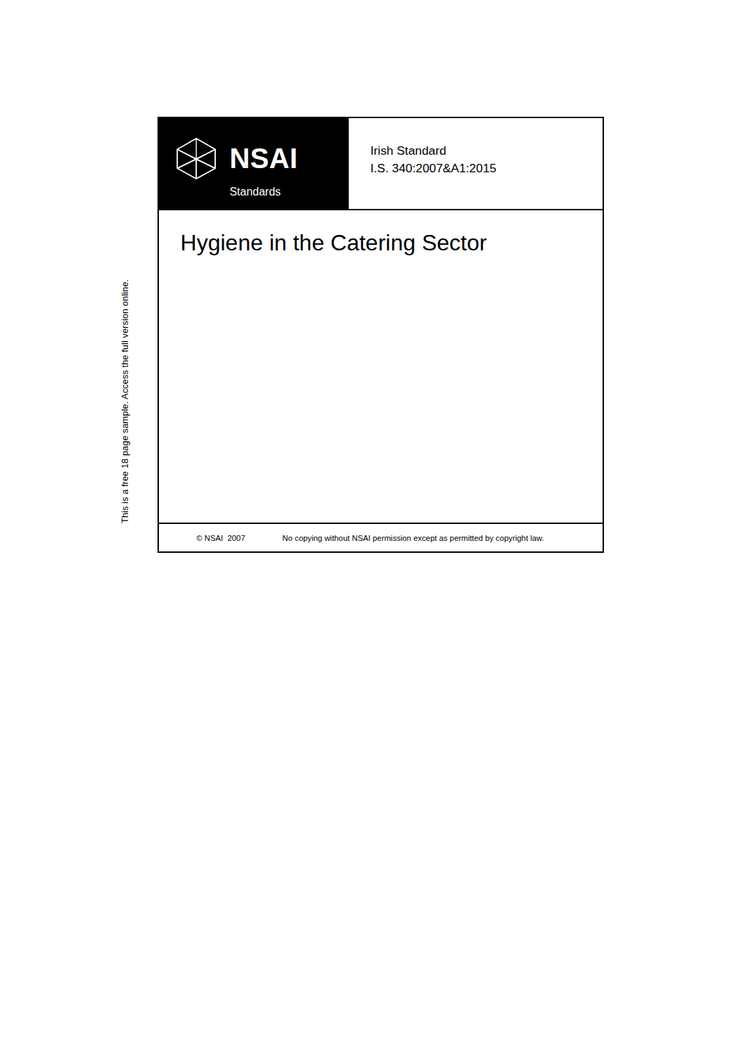This is a free 18 page sample. Access the full version online.
NSAI
Standards
Irish Standard
I.S. 340:2007&A1:2015
Hygiene in the Catering Sector
© NSAI 2007 No copying without NSAI permission except as permitted by copyright law.